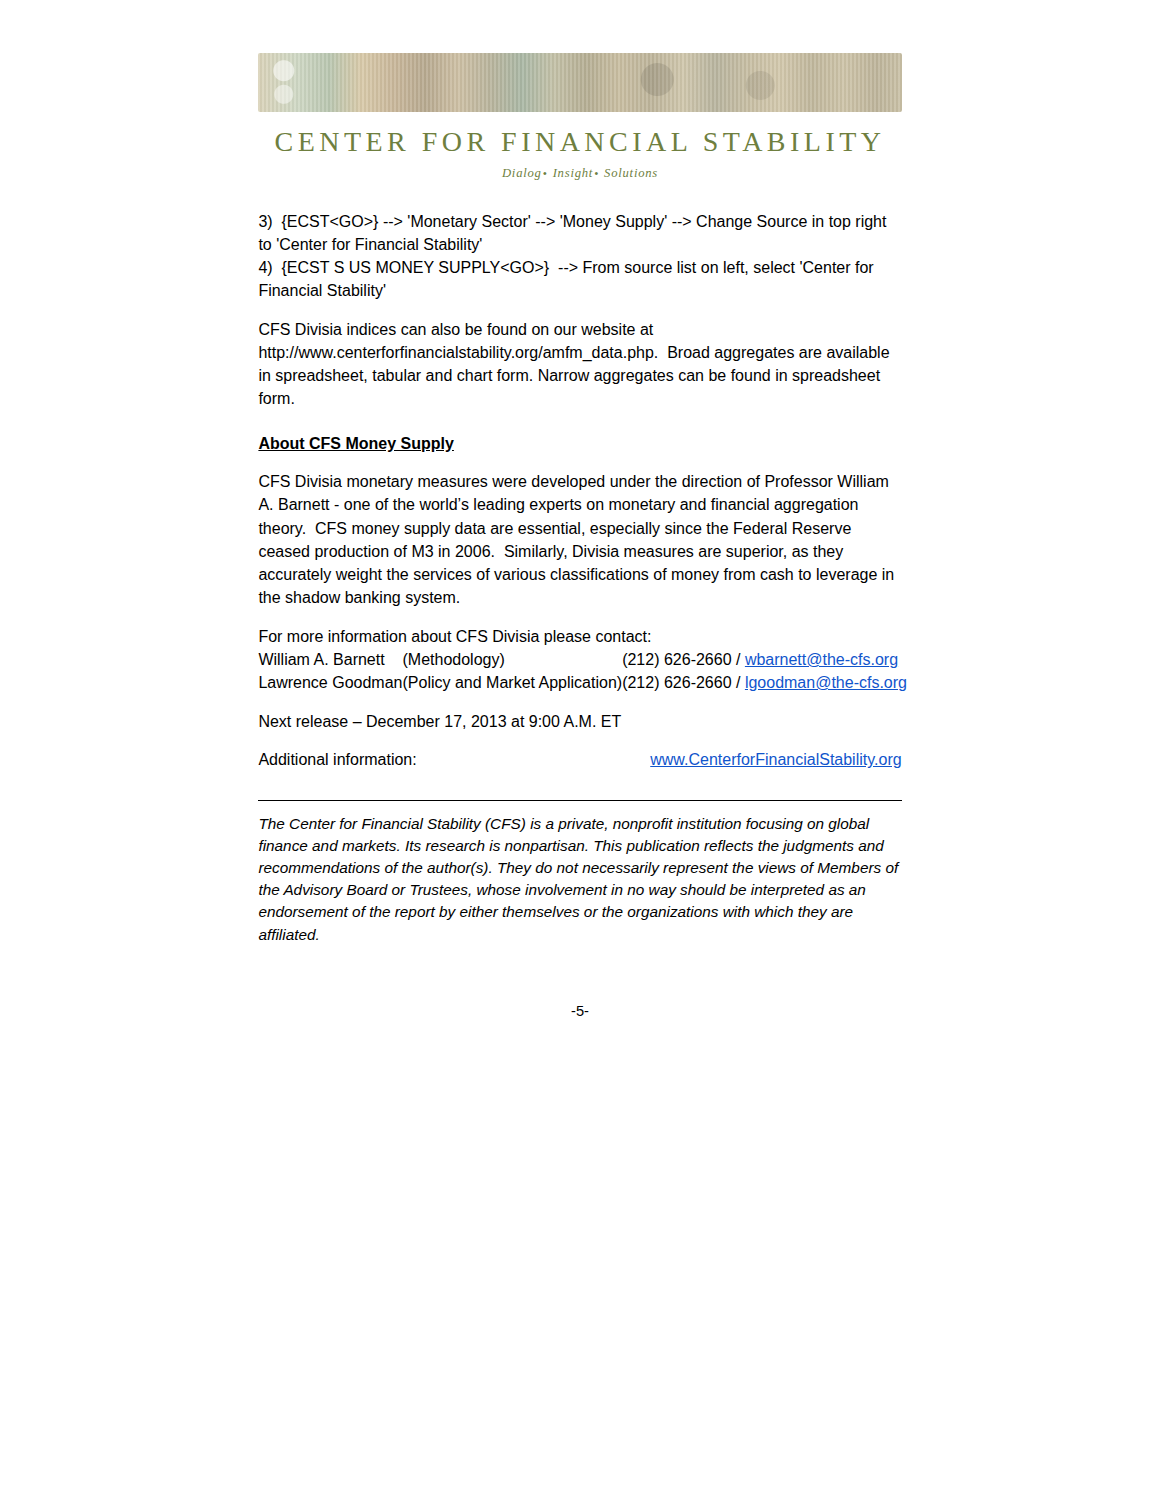CENTER FOR FINANCIAL STABILITY
Dialog• Insight• Solutions
3) {ECST<GO>} --> 'Monetary Sector' --> 'Money Supply' --> Change Source in top right to 'Center for Financial Stability'
4) {ECST S US MONEY SUPPLY<GO>} --> From source list on left, select 'Center for Financial Stability'
CFS Divisia indices can also be found on our website at http://www.centerforfinancialstability.org/amfm_data.php. Broad aggregates are available in spreadsheet, tabular and chart form. Narrow aggregates can be found in spreadsheet form.
About CFS Money Supply
CFS Divisia monetary measures were developed under the direction of Professor William A. Barnett - one of the world’s leading experts on monetary and financial aggregation theory. CFS money supply data are essential, especially since the Federal Reserve ceased production of M3 in 2006. Similarly, Divisia measures are superior, as they accurately weight the services of various classifications of money from cash to leverage in the shadow banking system.
For more information about CFS Divisia please contact:
| William A. Barnett | (Methodology) | (212) 626-2660 / wbarnett@the-cfs.org |
| Lawrence Goodman | (Policy and Market Application) | (212) 626-2660 / lgoodman@the-cfs.org |
Next release – December 17, 2013 at 9:00 A.M. ET
Additional information:
www.CenterforFinancialStability.org
The Center for Financial Stability (CFS) is a private, nonprofit institution focusing on global finance and markets. Its research is nonpartisan. This publication reflects the judgments and recommendations of the author(s). They do not necessarily represent the views of Members of the Advisory Board or Trustees, whose involvement in no way should be interpreted as an endorsement of the report by either themselves or the organizations with which they are affiliated.
-5-